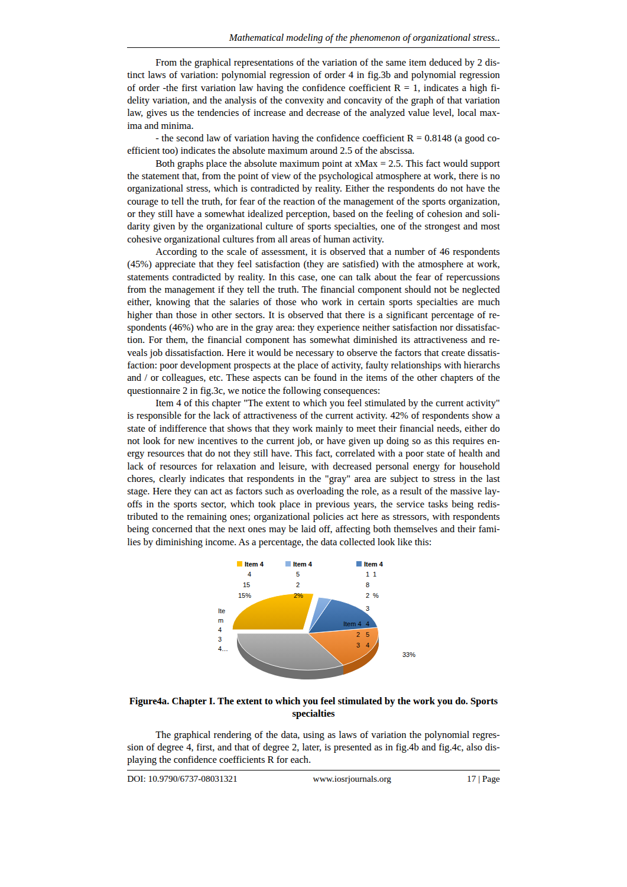Mathematical modeling of the phenomenon of organizational stress..
From the graphical representations of the variation of the same item deduced by 2 distinct laws of variation: polynomial regression of order 4 in fig.3b and polynomial regression of order -the first variation law having the confidence coefficient R = 1, indicates a high fidelity variation, and the analysis of the convexity and concavity of the graph of that variation law, gives us the tendencies of increase and decrease of the analyzed value level, local maxima and minima.
- the second law of variation having the confidence coefficient R = 0.8148 (a good coefficient too) indicates the absolute maximum around 2.5 of the abscissa.
Both graphs place the absolute maximum point at xMax = 2.5. This fact would support the statement that, from the point of view of the psychological atmosphere at work, there is no organizational stress, which is contradicted by reality. Either the respondents do not have the courage to tell the truth, for fear of the reaction of the management of the sports organization, or they still have a somewhat idealized perception, based on the feeling of cohesion and solidarity given by the organizational culture of sports specialties, one of the strongest and most cohesive organizational cultures from all areas of human activity.
According to the scale of assessment, it is observed that a number of 46 respondents (45%) appreciate that they feel satisfaction (they are satisfied) with the atmosphere at work, statements contradicted by reality. In this case, one can talk about the fear of repercussions from the management if they tell the truth. The financial component should not be neglected either, knowing that the salaries of those who work in certain sports specialties are much higher than those in other sectors. It is observed that there is a significant percentage of respondents (46%) who are in the gray area: they experience neither satisfaction nor dissatisfaction. For them, the financial component has somewhat diminished its attractiveness and reveals job dissatisfaction. Here it would be necessary to observe the factors that create dissatisfaction: poor development prospects at the place of activity, faulty relationships with hierarchs and / or colleagues, etc. These aspects can be found in the items of the other chapters of the questionnaire 2 in fig.3c, we notice the following consequences:
Item 4 of this chapter "The extent to which you feel stimulated by the current activity" is responsible for the lack of attractiveness of the current activity. 42% of respondents show a state of indifference that shows that they work mainly to meet their financial needs, either do not look for new incentives to the current job, or have given up doing so as this requires energy resources that do not they still have. This fact, correlated with a poor state of health and lack of resources for relaxation and leisure, with decreased personal energy for household chores, clearly indicates that respondents in the "gray" area are subject to stress in the last stage. Here they can act as factors such as overloading the role, as a result of the massive layoffs in the sports sector, which took place in previous years, the service tasks being redistributed to the remaining ones; organizational policies act here as stressors, with respondents being concerned that the next ones may be laid off, affecting both themselves and their families by diminishing income. As a percentage, the data collected look like this:
Item 4 Item 4 Item 4 4 5 1 1 15 2 8 15% 2% 2 % 3 Ite m 4 3 4… Item 4 4 2 5 3 4 33%
Figure4a. Chapter I. The extent to which you feel stimulated by the work you do. Sports specialties
The graphical rendering of the data, using as laws of variation the polynomial regression of degree 4, first, and that of degree 2, later, is presented as in fig.4b and fig.4c, also displaying the confidence coefficients R for each.
DOI: 10.9790/6737-08031321
www.iosrjournals.org
17 | Page